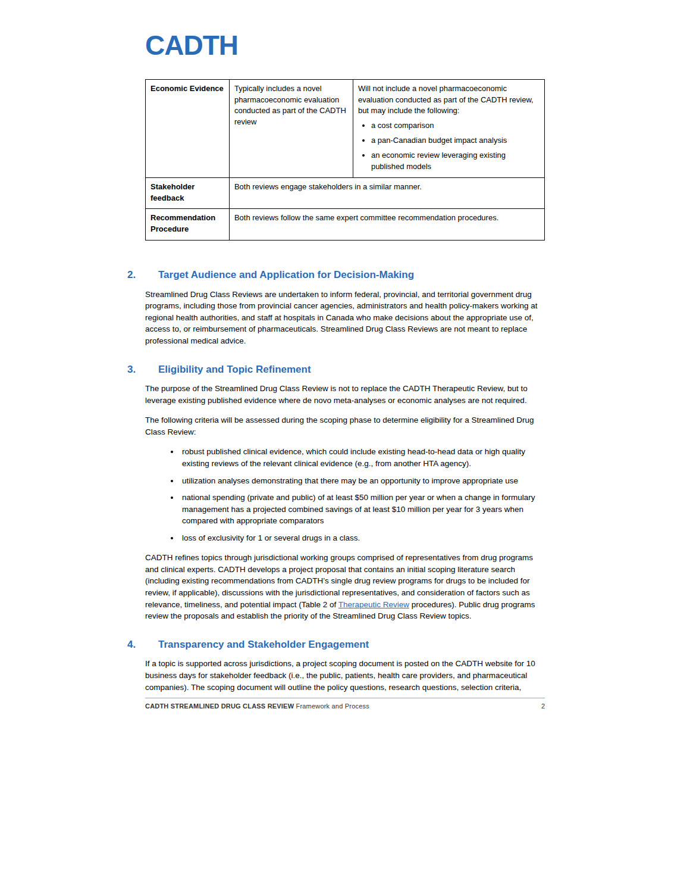CADTH
| Economic Evidence | Typically includes a novel pharmacoeconomic evaluation conducted as part of the CADTH review | Will not include a novel pharmacoeconomic evaluation conducted as part of the CADTH review, but may include the following: a cost comparison a pan-Canadian budget impact analysis an economic review leveraging existing published models |
| Stakeholder feedback | Both reviews engage stakeholders in a similar manner. |
| Recommendation Procedure | Both reviews follow the same expert committee recommendation procedures. |
2. Target Audience and Application for Decision-Making
Streamlined Drug Class Reviews are undertaken to inform federal, provincial, and territorial government drug programs, including those from provincial cancer agencies, administrators and health policy-makers working at regional health authorities, and staff at hospitals in Canada who make decisions about the appropriate use of, access to, or reimbursement of pharmaceuticals. Streamlined Drug Class Reviews are not meant to replace professional medical advice.
3. Eligibility and Topic Refinement
The purpose of the Streamlined Drug Class Review is not to replace the CADTH Therapeutic Review, but to leverage existing published evidence where de novo meta-analyses or economic analyses are not required.
The following criteria will be assessed during the scoping phase to determine eligibility for a Streamlined Drug Class Review:
robust published clinical evidence, which could include existing head-to-head data or high quality existing reviews of the relevant clinical evidence (e.g., from another HTA agency).
utilization analyses demonstrating that there may be an opportunity to improve appropriate use
national spending (private and public) of at least $50 million per year or when a change in formulary management has a projected combined savings of at least $10 million per year for 3 years when compared with appropriate comparators
loss of exclusivity for 1 or several drugs in a class.
CADTH refines topics through jurisdictional working groups comprised of representatives from drug programs and clinical experts. CADTH develops a project proposal that contains an initial scoping literature search (including existing recommendations from CADTH’s single drug review programs for drugs to be included for review, if applicable), discussions with the jurisdictional representatives, and consideration of factors such as relevance, timeliness, and potential impact (Table 2 of Therapeutic Review procedures). Public drug programs review the proposals and establish the priority of the Streamlined Drug Class Review topics.
4. Transparency and Stakeholder Engagement
If a topic is supported across jurisdictions, a project scoping document is posted on the CADTH website for 10 business days for stakeholder feedback (i.e., the public, patients, health care providers, and pharmaceutical companies). The scoping document will outline the policy questions, research questions, selection criteria,
CADTH STREAMLINED DRUG CLASS REVIEW Framework and Process
2